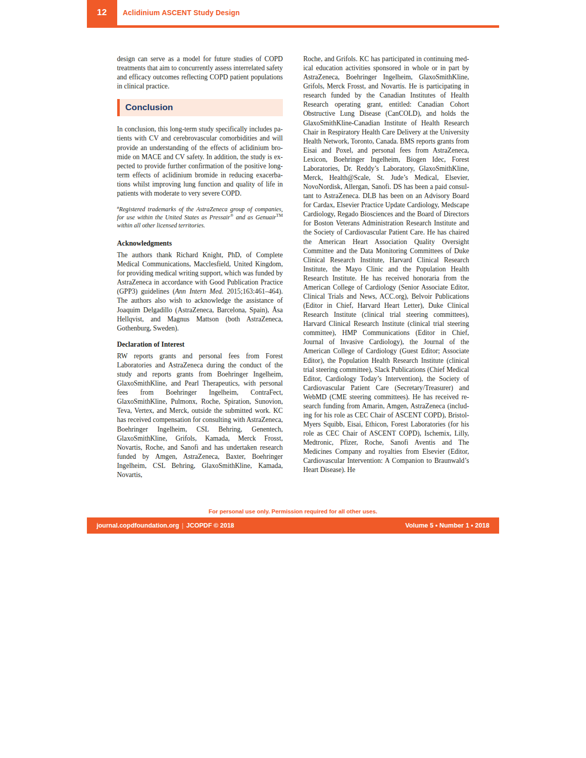12
Aclidinium ASCENT Study Design
design can serve as a model for future studies of COPD treatments that aim to concurrently assess interrelated safety and efficacy outcomes reflecting COPD patient populations in clinical practice.
Conclusion
In conclusion, this long-term study specifically includes patients with CV and cerebrovascular comorbidities and will provide an understanding of the effects of aclidinium bromide on MACE and CV safety. In addition, the study is expected to provide further confirmation of the positive long-term effects of aclidinium bromide in reducing exacerbations whilst improving lung function and quality of life in patients with moderate to very severe COPD.
aRegistered trademarks of the AstraZeneca group of companies, for use within the United States as Pressair® and as GenuairTM within all other licensed territories.
Acknowledgments
The authors thank Richard Knight, PhD, of Complete Medical Communications, Macclesfield, United Kingdom, for providing medical writing support, which was funded by AstraZeneca in accordance with Good Publication Practice (GPP3) guidelines (Ann Intern Med. 2015;163:461–464). The authors also wish to acknowledge the assistance of Joaquim Delgadillo (AstraZeneca, Barcelona, Spain), Åsa Hellqvist, and Magnus Mattson (both AstraZeneca, Gothenburg, Sweden).
Declaration of Interest
RW reports grants and personal fees from Forest Laboratories and AstraZeneca during the conduct of the study and reports grants from Boehringer Ingelheim, GlaxoSmithKline, and Pearl Therapeutics, with personal fees from Boehringer Ingelheim, ContraFect, GlaxoSmithKline, Pulmonx, Roche, Spiration, Sunovion, Teva, Vertex, and Merck, outside the submitted work. KC has received compensation for consulting with AstraZeneca, Boehringer Ingelheim, CSL Behring, Genentech, GlaxoSmithKline, Grifols, Kamada, Merck Frosst, Novartis, Roche, and Sanofi and has undertaken research funded by Amgen, AstraZeneca, Baxter, Boehringer Ingelheim, CSL Behring, GlaxoSmithKline, Kamada, Novartis,
Roche, and Grifols. KC has participated in continuing medical education activities sponsored in whole or in part by AstraZeneca, Boehringer Ingelheim, GlaxoSmithKline, Grifols, Merck Frosst, and Novartis. He is participating in research funded by the Canadian Institutes of Health Research operating grant, entitled: Canadian Cohort Obstructive Lung Disease (CanCOLD), and holds the GlaxoSmithKline-Canadian Institute of Health Research Chair in Respiratory Health Care Delivery at the University Health Network, Toronto, Canada. BMS reports grants from Eisai and Poxel, and personal fees from AstraZeneca, Lexicon, Boehringer Ingelheim, Biogen Idec, Forest Laboratories, Dr. Reddy’s Laboratory, GlaxoSmithKline, Merck, Health@Scale, St. Jude’s Medical, Elsevier, NovoNordisk, Allergan, Sanofi. DS has been a paid consultant to AstraZeneca. DLB has been on an Advisory Board for Cardax, Elsevier Practice Update Cardiology, Medscape Cardiology, Regado Biosciences and the Board of Directors for Boston Veterans Administration Research Institute and the Society of Cardiovascular Patient Care. He has chaired the American Heart Association Quality Oversight Committee and the Data Monitoring Committees of Duke Clinical Research Institute, Harvard Clinical Research Institute, the Mayo Clinic and the Population Health Research Institute. He has received honoraria from the American College of Cardiology (Senior Associate Editor, Clinical Trials and News, ACC.org), Belvoir Publications (Editor in Chief, Harvard Heart Letter), Duke Clinical Research Institute (clinical trial steering committees), Harvard Clinical Research Institute (clinical trial steering committee), HMP Communications (Editor in Chief, Journal of Invasive Cardiology), the Journal of the American College of Cardiology (Guest Editor; Associate Editor), the Population Health Research Institute (clinical trial steering committee), Slack Publications (Chief Medical Editor, Cardiology Today’s Intervention), the Society of Cardiovascular Patient Care (Secretary/Treasurer) and WebMD (CME steering committees). He has received research funding from Amarin, Amgen, AstraZeneca (including for his role as CEC Chair of ASCENT COPD), Bristol-Myers Squibb, Eisai, Ethicon, Forest Laboratories (for his role as CEC Chair of ASCENT COPD), Ischemix, Lilly, Medtronic, Pfizer, Roche, Sanofi Aventis and The Medicines Company and royalties from Elsevier (Editor, Cardiovascular Intervention: A Companion to Braunwald’s Heart Disease). He
For personal use only. Permission required for all other uses.
journal.copdfoundation.org | JCOPDF © 2018
Volume 5 • Number 1 • 2018